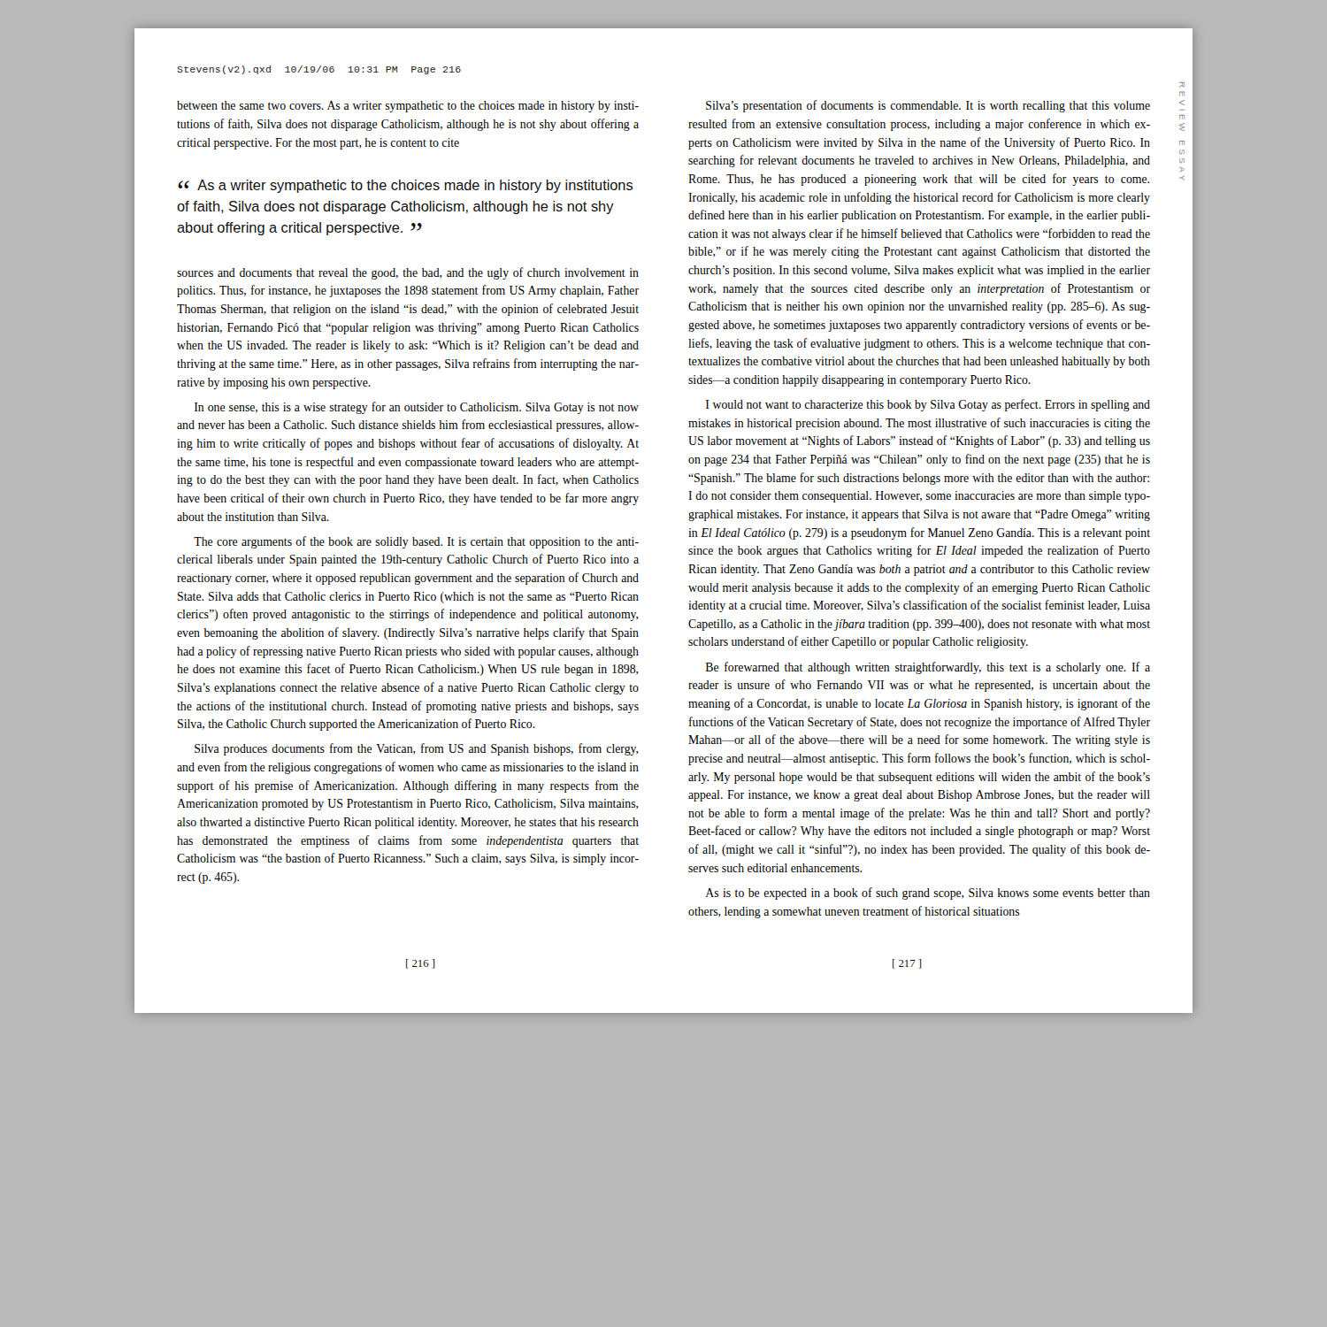Stevens(v2).qxd 10/19/06 10:31 PM Page 216
Review Essay
between the same two covers. As a writer sympathetic to the choices made in history by institutions of faith, Silva does not disparage Catholicism, although he is not shy about offering a critical perspective. For the most part, he is content to cite
“As a writer sympathetic to the choices made in history by institutions of faith, Silva does not disparage Catholicism, although he is not shy about offering a critical perspective.”
sources and documents that reveal the good, the bad, and the ugly of church involvement in politics. Thus, for instance, he juxtaposes the 1898 statement from US Army chaplain, Father Thomas Sherman, that religion on the island “is dead,” with the opinion of celebrated Jesuit historian, Fernando Picó that “popular religion was thriving” among Puerto Rican Catholics when the US invaded. The reader is likely to ask: “Which is it? Religion can’t be dead and thriving at the same time.” Here, as in other passages, Silva refrains from interrupting the narrative by imposing his own perspective.
In one sense, this is a wise strategy for an outsider to Catholicism. Silva Gotay is not now and never has been a Catholic. Such distance shields him from ecclesiastical pressures, allowing him to write critically of popes and bishops without fear of accusations of disloyalty. At the same time, his tone is respectful and even compassionate toward leaders who are attempting to do the best they can with the poor hand they have been dealt. In fact, when Catholics have been critical of their own church in Puerto Rico, they have tended to be far more angry about the institution than Silva.
The core arguments of the book are solidly based. It is certain that opposition to the anticlerical liberals under Spain painted the 19th-century Catholic Church of Puerto Rico into a reactionary corner, where it opposed republican government and the separation of Church and State. Silva adds that Catholic clerics in Puerto Rico (which is not the same as “Puerto Rican clerics”) often proved antagonistic to the stirrings of independence and political autonomy, even bemoaning the abolition of slavery. (Indirectly Silva’s narrative helps clarify that Spain had a policy of repressing native Puerto Rican priests who sided with popular causes, although he does not examine this facet of Puerto Rican Catholicism.) When US rule began in 1898, Silva’s explanations connect the relative absence of a native Puerto Rican Catholic clergy to the actions of the institutional church. Instead of promoting native priests and bishops, says Silva, the Catholic Church supported the Americanization of Puerto Rico.
Silva produces documents from the Vatican, from US and Spanish bishops, from clergy, and even from the religious congregations of women who came as missionaries to the island in support of his premise of Americanization. Although differing in many respects from the Americanization promoted by US Protestantism in Puerto Rico, Catholicism, Silva maintains, also thwarted a distinctive Puerto Rican political identity. Moreover, he states that his research has demonstrated the emptiness of claims from some independentista quarters that Catholicism was “the bastion of Puerto Ricanness.” Such a claim, says Silva, is simply incorrect (p. 465).
Silva’s presentation of documents is commendable. It is worth recalling that this volume resulted from an extensive consultation process, including a major conference in which experts on Catholicism were invited by Silva in the name of the University of Puerto Rico. In searching for relevant documents he traveled to archives in New Orleans, Philadelphia, and Rome. Thus, he has produced a pioneering work that will be cited for years to come. Ironically, his academic role in unfolding the historical record for Catholicism is more clearly defined here than in his earlier publication on Protestantism. For example, in the earlier publication it was not always clear if he himself believed that Catholics were “forbidden to read the bible,” or if he was merely citing the Protestant cant against Catholicism that distorted the church’s position. In this second volume, Silva makes explicit what was implied in the earlier work, namely that the sources cited describe only an interpretation of Protestantism or Catholicism that is neither his own opinion nor the unvarnished reality (pp. 285–6). As suggested above, he sometimes juxtaposes two apparently contradictory versions of events or beliefs, leaving the task of evaluative judgment to others. This is a welcome technique that contextualizes the combative vitriol about the churches that had been unleashed habitually by both sides—a condition happily disappearing in contemporary Puerto Rico.
I would not want to characterize this book by Silva Gotay as perfect. Errors in spelling and mistakes in historical precision abound. The most illustrative of such inaccuracies is citing the US labor movement at “Nights of Labors” instead of “Knights of Labor” (p. 33) and telling us on page 234 that Father Perpiñá was “Chilean” only to find on the next page (235) that he is “Spanish.” The blame for such distractions belongs more with the editor than with the author: I do not consider them consequential. However, some inaccuracies are more than simple typographical mistakes. For instance, it appears that Silva is not aware that “Padre Omega” writing in El Ideal Católico (p. 279) is a pseudonym for Manuel Zeno Gandía. This is a relevant point since the book argues that Catholics writing for El Ideal impeded the realization of Puerto Rican identity. That Zeno Gandía was both a patriot and a contributor to this Catholic review would merit analysis because it adds to the complexity of an emerging Puerto Rican Catholic identity at a crucial time. Moreover, Silva’s classification of the socialist feminist leader, Luisa Capetillo, as a Catholic in the jíbara tradition (pp. 399–400), does not resonate with what most scholars understand of either Capetillo or popular Catholic religiosity.
Be forewarned that although written straightforwardly, this text is a scholarly one. If a reader is unsure of who Fernando VII was or what he represented, is uncertain about the meaning of a Concordat, is unable to locate La Gloriosa in Spanish history, is ignorant of the functions of the Vatican Secretary of State, does not recognize the importance of Alfred Thyler Mahan—or all of the above—there will be a need for some homework. The writing style is precise and neutral—almost antiseptic. This form follows the book’s function, which is scholarly. My personal hope would be that subsequent editions will widen the ambit of the book’s appeal. For instance, we know a great deal about Bishop Ambrose Jones, but the reader will not be able to form a mental image of the prelate: Was he thin and tall? Short and portly? Beet-faced or callow? Why have the editors not included a single photograph or map? Worst of all, (might we call it “sinful”?), no index has been provided. The quality of this book deserves such editorial enhancements.
As is to be expected in a book of such grand scope, Silva knows some events better than others, lending a somewhat uneven treatment of historical situations
[ 216 ] [ 217 ]